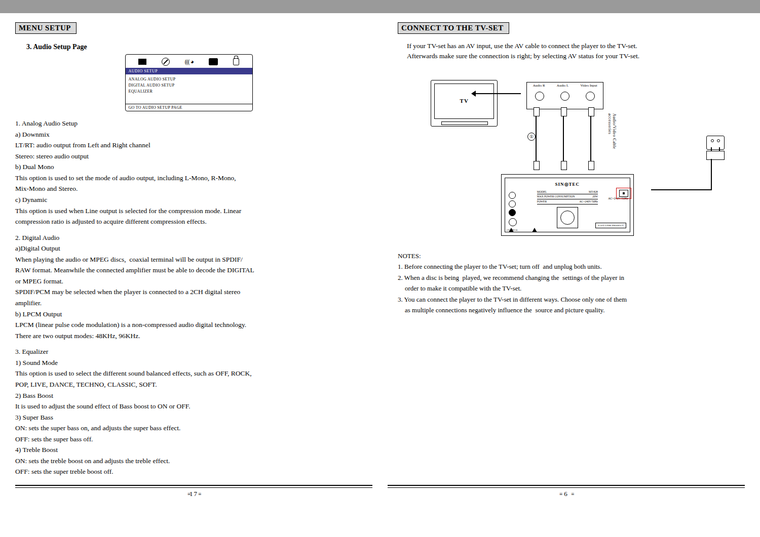MENU SETUP
3. Audio Setup Page
((( ◕
AUDIO SETUP
ANALOG AUDIO SETUP
DIGITAL AUDIO SETUP
EQUALIZER
GO TO AUDIO SETUP PAGE
1. Analog Audio Setup
a) Downmix
LT/RT: audio output from Left and Right channel
Stereo: stereo audio output
b) Dual Mono
This option is used to set the mode of audio output, including L-Mono, R-Mono,
Mix-Mono and Stereo.
c) Dynamic
This option is used when Line output is selected for the compression mode. Linear
compression ratio is adjusted to acquire different compression effects.
2. Digital Audio
a)Digital Output
When playing the audio or MPEG discs, coaxial terminal will be output in SPDIF/
RAW format. Meanwhile the connected amplifier must be able to decode the DIGITAL
or MPEG format.
SPDIF/PCM may be selected when the player is connected to a 2CH digital stereo
amplifier.
b) LPCM Output
LPCM (linear pulse code modulation) is a non-compressed audio digital technology.
There are two output modes: 48KHz, 96KHz.
3. Equalizer
1) Sound Mode
This option is used to select the different sound balanced effects, such as OFF, ROCK,
POP, LIVE, DANCE, TECHNO, CLASSIC, SOFT.
2) Bass Boost
It is used to adjust the sound effect of Bass boost to ON or OFF.
3) Super Bass
ON: sets the super bass on, and adjusts the super bass effect.
OFF: sets the super bass off.
4) Treble Boost
ON: sets the treble boost on and adjusts the treble effect.
OFF: sets the super treble boost off.
≡17≡
CONNECT TO THE TV-SET
If your TV-set has an AV input, use the AV cable to connect the player to the TV-set.
Afterwards make sure the connection is right; by selecting AV status for your TV-set.
TV
Audio R Audio L Video Input
①
Audio/Video Cable accessories
SIN◎TEC
MODEL MT-828
MAX POWER CONSUMPTION 20W
POWER AC~240V/50Hz
AC~240V/50Hz
COAXIAL
EASY LINK PRODUCT
NOTES:
1. Before connecting the player to the TV-set; turn off and unplug both units.
2. When a disc is being played, we recommend changing the settings of the player in
order to make it compatible with the TV-set.
3. You can connect the player to the TV-set in different ways. Choose only one of them
as multiple connections negatively influence the source and picture quality.
≡ 6 ≡